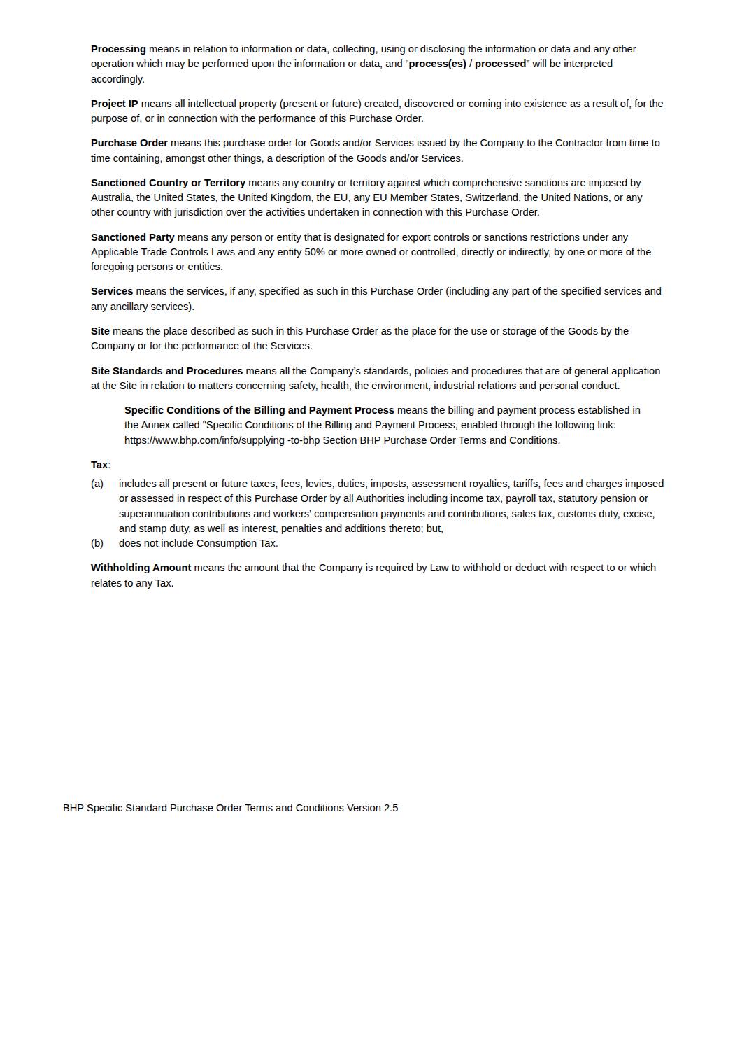Processing means in relation to information or data, collecting, using or disclosing the information or data and any other operation which may be performed upon the information or data, and “process(es) / processed” will be interpreted accordingly.
Project IP means all intellectual property (present or future) created, discovered or coming into existence as a result of, for the purpose of, or in connection with the performance of this Purchase Order.
Purchase Order means this purchase order for Goods and/or Services issued by the Company to the Contractor from time to time containing, amongst other things, a description of the Goods and/or Services.
Sanctioned Country or Territory means any country or territory against which comprehensive sanctions are imposed by Australia, the United States, the United Kingdom, the EU, any EU Member States, Switzerland, the United Nations, or any other country with jurisdiction over the activities undertaken in connection with this Purchase Order.
Sanctioned Party means any person or entity that is designated for export controls or sanctions restrictions under any Applicable Trade Controls Laws and any entity 50% or more owned or controlled, directly or indirectly, by one or more of the foregoing persons or entities.
Services means the services, if any, specified as such in this Purchase Order (including any part of the specified services and any ancillary services).
Site means the place described as such in this Purchase Order as the place for the use or storage of the Goods by the Company or for the performance of the Services.
Site Standards and Procedures means all the Company’s standards, policies and procedures that are of general application at the Site in relation to matters concerning safety, health, the environment, industrial relations and personal conduct.
Specific Conditions of the Billing and Payment Process means the billing and payment process established in the Annex called "Specific Conditions of the Billing and Payment Process, enabled through the following link: https://www.bhp.com/info/supplying -to-bhp Section BHP Purchase Order Terms and Conditions.
Tax:
(a)
includes all present or future taxes, fees, levies, duties, imposts, assessment royalties, tariffs, fees and charges imposed or assessed in respect of this Purchase Order by all Authorities including income tax, payroll tax, statutory pension or superannuation contributions and workers’ compensation payments and contributions, sales tax, customs duty, excise, and stamp duty, as well as interest, penalties and additions thereto; but,
(b)
does not include Consumption Tax.
Withholding Amount means the amount that the Company is required by Law to withhold or deduct with respect to or which relates to any Tax.
BHP Specific Standard Purchase Order Terms and Conditions Version 2.5